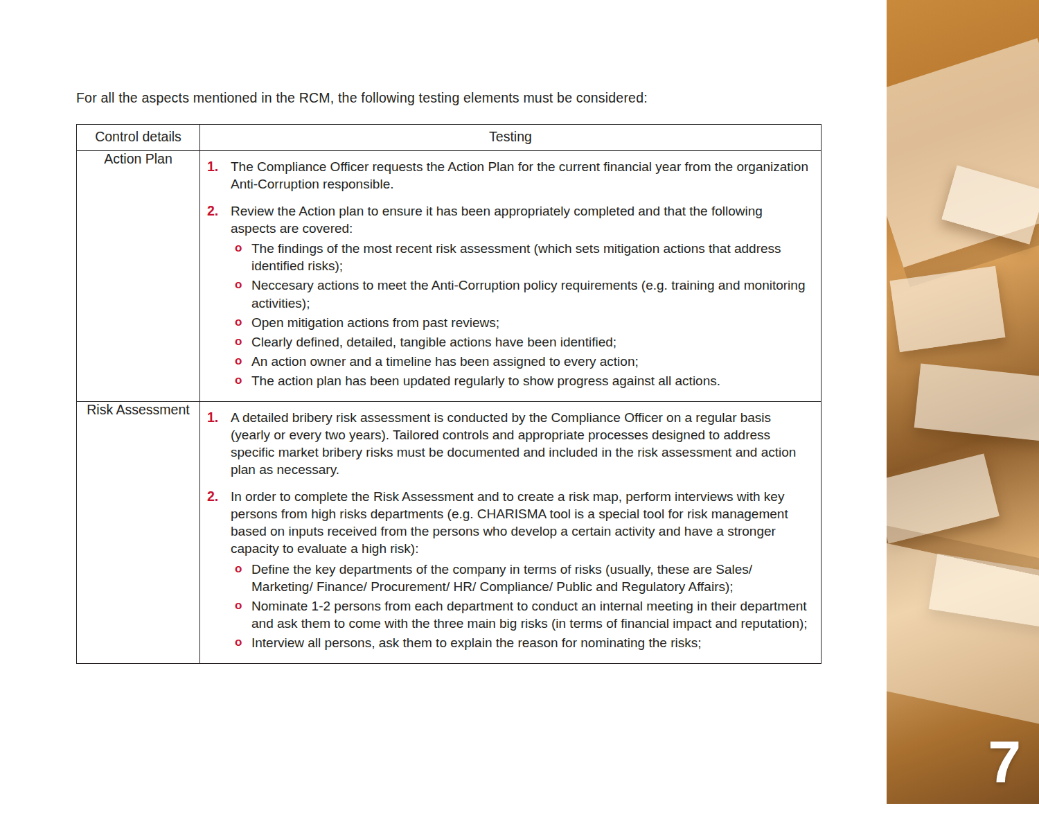7
For all the aspects mentioned in the RCM, the following testing elements must be considered:
| Control details | Testing |
| --- | --- |
| Action Plan | The Compliance Officer requests the Action Plan for the current financial year from the organization Anti-Corruption responsible. Review the Action plan to ensure it has been appropriately completed and that the following aspects are covered: The findings of the most recent risk assessment (which sets mitigation actions that address identified risks); Neccesary actions to meet the Anti-Corruption policy requirements (e.g. training and monitoring activities); Open mitigation actions from past reviews; Clearly defined, detailed, tangible actions have been identified; An action owner and a timeline has been assigned to every action; The action plan has been updated regularly to show progress against all actions. |
| Risk Assessment | A detailed bribery risk assessment is conducted by the Compliance Officer on a regular basis (yearly or every two years). Tailored controls and appropriate processes designed to address specific market bribery risks must be documented and included in the risk assessment and action plan as necessary. In order to complete the Risk Assessment and to create a risk map, perform interviews with key persons from high risks departments (e.g. CHARISMA tool is a special tool for risk management based on inputs received from the persons who develop a certain activity and have a stronger capacity to evaluate a high risk): Define the key departments of the company in terms of risks (usually, these are Sales/ Marketing/ Finance/ Procurement/ HR/ Compliance/ Public and Regulatory Affairs); Nominate 1-2 persons from each department to conduct an internal meeting in their department and ask them to come with the three main big risks (in terms of financial impact and reputation); Interview all persons, ask them to explain the reason for nominating the risks; |